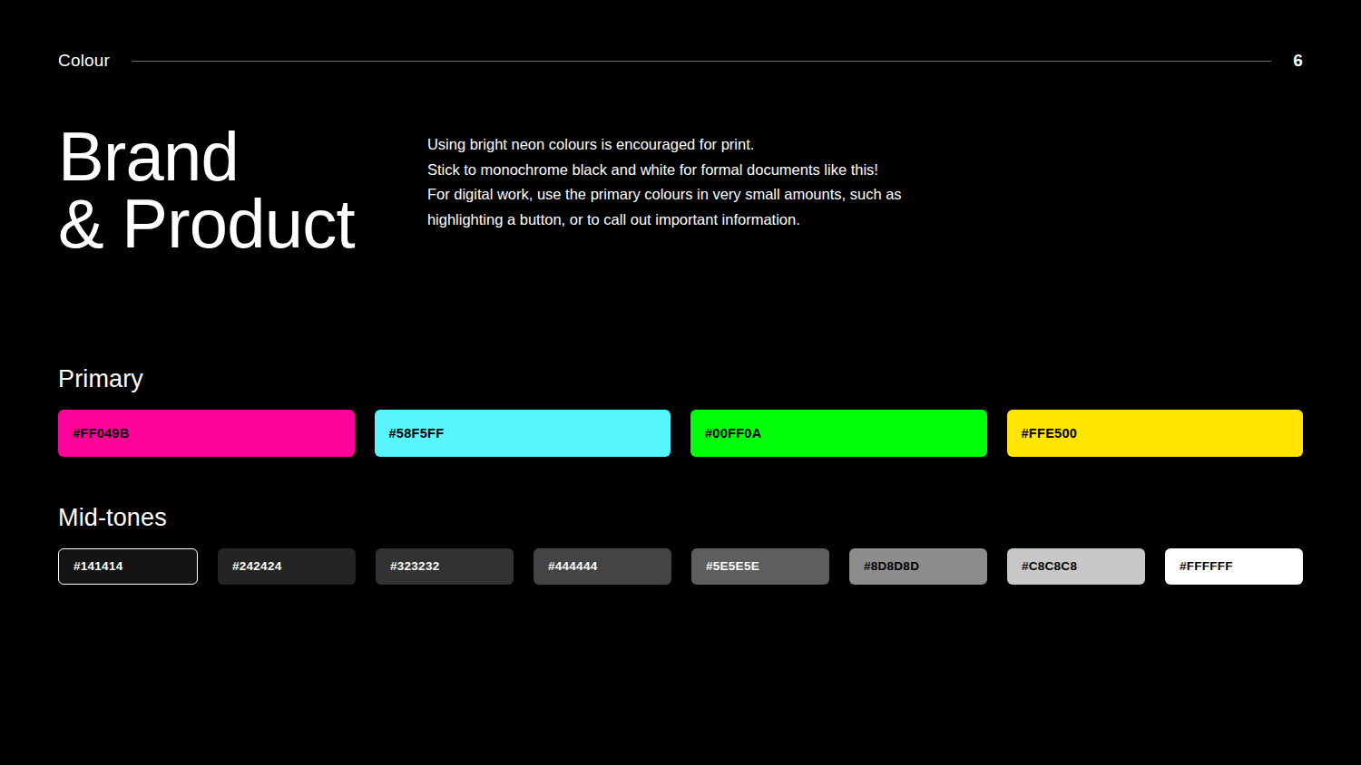Colour 6
Brand
& Product
Using bright neon colours is encouraged for print.
Stick to monochrome black and white for formal documents like this!
For digital work, use the primary colours in very small amounts, such as highlighting a button, or to call out important information.
Primary
#FF049B
#58F5FF
#00FF0A
#FFE500
Mid-tones
#141414
#242424
#323232
#444444
#5E5E5E
#8D8D8D
#C8C8C8
#FFFFFF